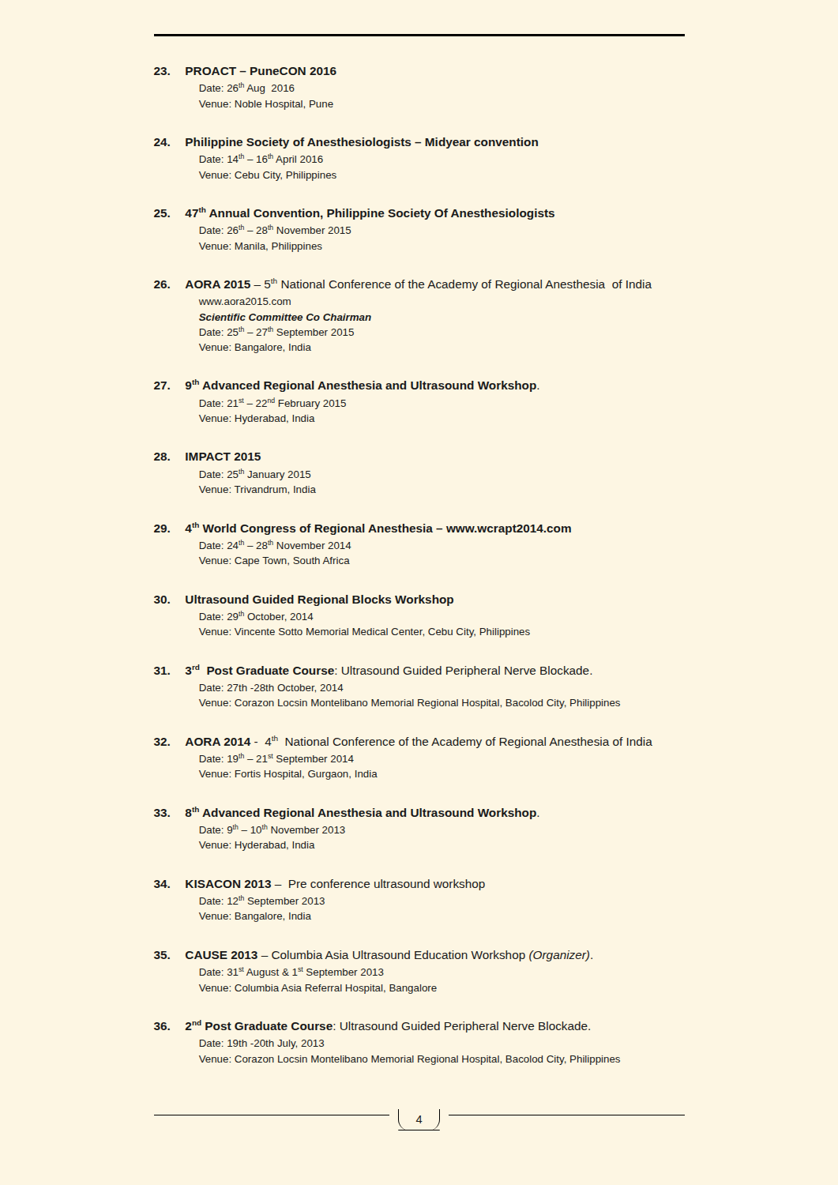23. PROACT – PuneCON 2016
Date: 26th Aug 2016
Venue: Noble Hospital, Pune
24. Philippine Society of Anesthesiologists – Midyear convention
Date: 14th – 16th April 2016
Venue: Cebu City, Philippines
25. 47th Annual Convention, Philippine Society Of Anesthesiologists
Date: 26th – 28th November 2015
Venue: Manila, Philippines
26. AORA 2015 – 5th National Conference of the Academy of Regional Anesthesia of India
www.aora2015.com
Scientific Committee Co Chairman
Date: 25th – 27th September 2015
Venue: Bangalore, India
27. 9th Advanced Regional Anesthesia and Ultrasound Workshop.
Date: 21st – 22nd February 2015
Venue: Hyderabad, India
28. IMPACT 2015
Date: 25th January 2015
Venue: Trivandrum, India
29. 4th World Congress of Regional Anesthesia – www.wcrapt2014.com
Date: 24th – 28th November 2014
Venue: Cape Town, South Africa
30. Ultrasound Guided Regional Blocks Workshop
Date: 29th October, 2014
Venue: Vincente Sotto Memorial Medical Center, Cebu City, Philippines
31. 3rd Post Graduate Course: Ultrasound Guided Peripheral Nerve Blockade.
Date: 27th -28th October, 2014
Venue: Corazon Locsin Montelibano Memorial Regional Hospital, Bacolod City, Philippines
32. AORA 2014 - 4th National Conference of the Academy of Regional Anesthesia of India
Date: 19th – 21st September 2014
Venue: Fortis Hospital, Gurgaon, India
33. 8th Advanced Regional Anesthesia and Ultrasound Workshop.
Date: 9th – 10th November 2013
Venue: Hyderabad, India
34. KISACON 2013 – Pre conference ultrasound workshop
Date: 12th September 2013
Venue: Bangalore, India
35. CAUSE 2013 – Columbia Asia Ultrasound Education Workshop (Organizer).
Date: 31st August & 1st September 2013
Venue: Columbia Asia Referral Hospital, Bangalore
36. 2nd Post Graduate Course: Ultrasound Guided Peripheral Nerve Blockade.
Date: 19th -20th July, 2013
Venue: Corazon Locsin Montelibano Memorial Regional Hospital, Bacolod City, Philippines
4